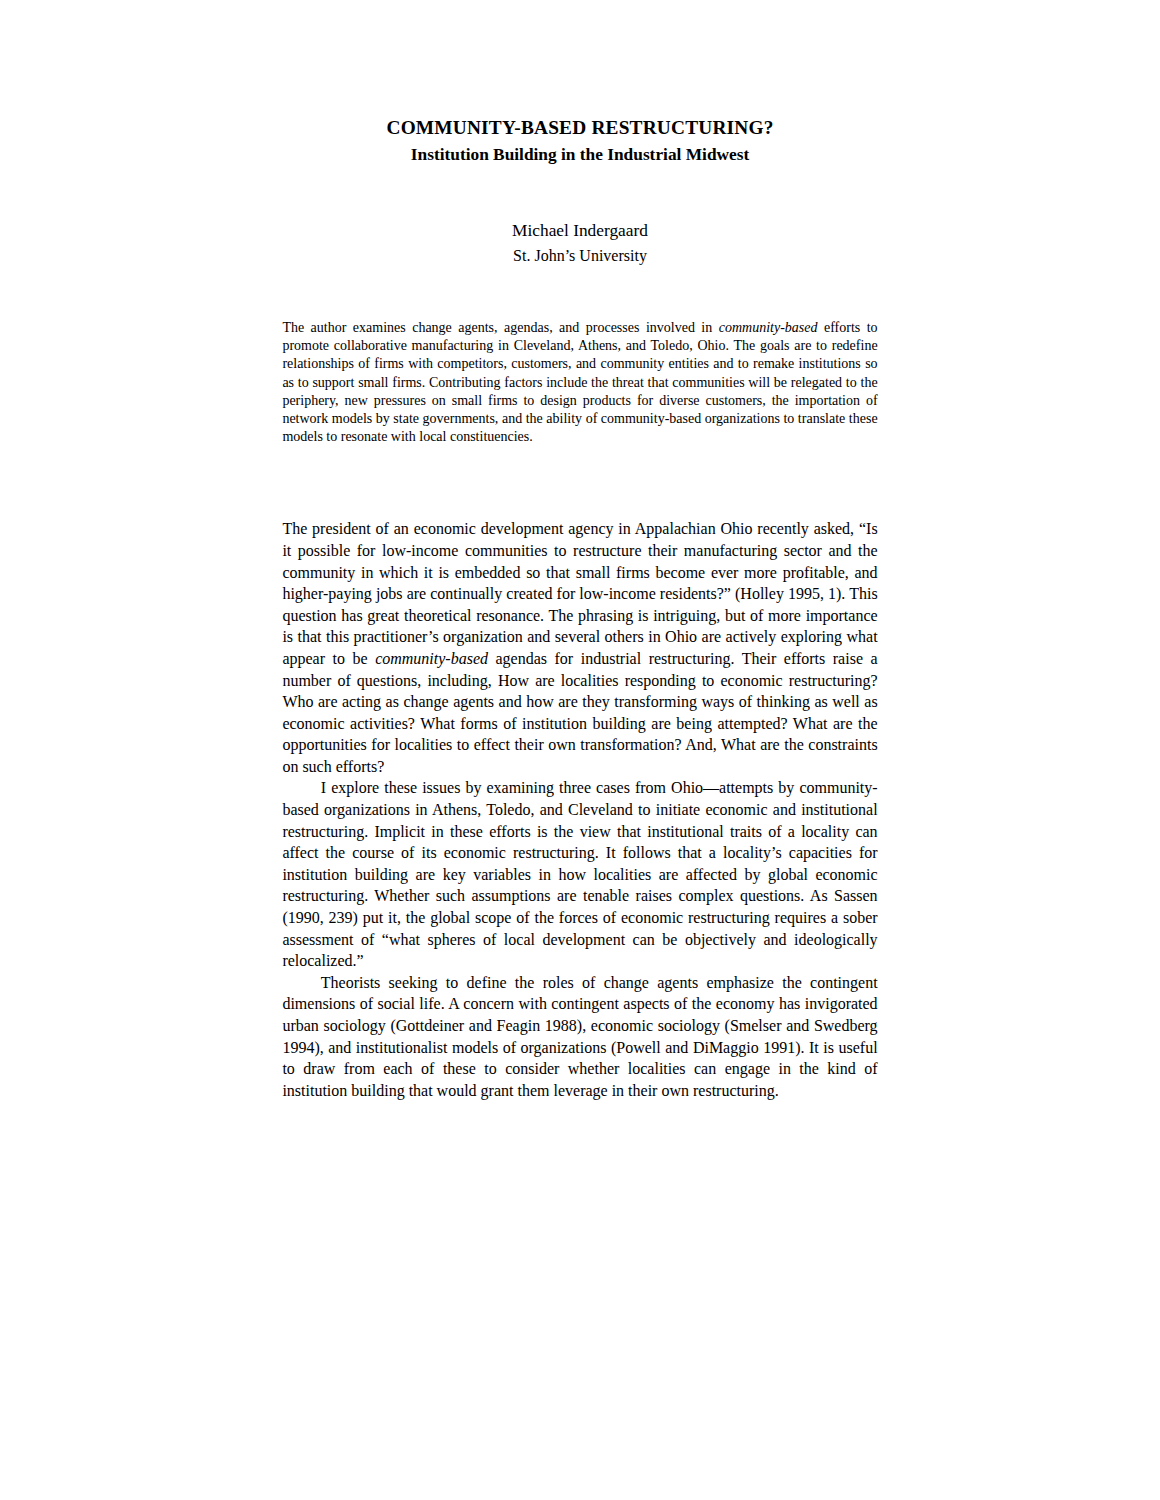COMMUNITY-BASED RESTRUCTURING?
Institution Building in the Industrial Midwest
Michael Indergaard
St. John’s University
The author examines change agents, agendas, and processes involved in community-based efforts to promote collaborative manufacturing in Cleveland, Athens, and Toledo, Ohio. The goals are to redefine relationships of firms with competitors, customers, and community entities and to remake institutions so as to support small firms. Contributing factors include the threat that communities will be relegated to the periphery, new pressures on small firms to design products for diverse customers, the importation of network models by state governments, and the ability of community-based organizations to translate these models to resonate with local constituencies.
The president of an economic development agency in Appalachian Ohio recently asked, “Is it possible for low-income communities to restructure their manufacturing sector and the community in which it is embedded so that small firms become ever more profitable, and higher-paying jobs are continually created for low-income residents?” (Holley 1995, 1). This question has great theoretical resonance. The phrasing is intriguing, but of more importance is that this practitioner’s organization and several others in Ohio are actively exploring what appear to be community-based agendas for industrial restructuring. Their efforts raise a number of questions, including, How are localities responding to economic restructuring? Who are acting as change agents and how are they transforming ways of thinking as well as economic activities? What forms of institution building are being attempted? What are the opportunities for localities to effect their own transformation? And, What are the constraints on such efforts?
I explore these issues by examining three cases from Ohio—attempts by community-based organizations in Athens, Toledo, and Cleveland to initiate economic and institutional restructuring. Implicit in these efforts is the view that institutional traits of a locality can affect the course of its economic restructuring. It follows that a locality’s capacities for institution building are key variables in how localities are affected by global economic restructuring. Whether such assumptions are tenable raises complex questions. As Sassen (1990, 239) put it, the global scope of the forces of economic restructuring requires a sober assessment of “what spheres of local development can be objectively and ideologically relocalized.”
Theorists seeking to define the roles of change agents emphasize the contingent dimensions of social life. A concern with contingent aspects of the economy has invigorated urban sociology (Gottdeiner and Feagin 1988), economic sociology (Smelser and Swedberg 1994), and institutionalist models of organizations (Powell and DiMaggio 1991). It is useful to draw from each of these to consider whether localities can engage in the kind of institution building that would grant them leverage in their own restructuring.